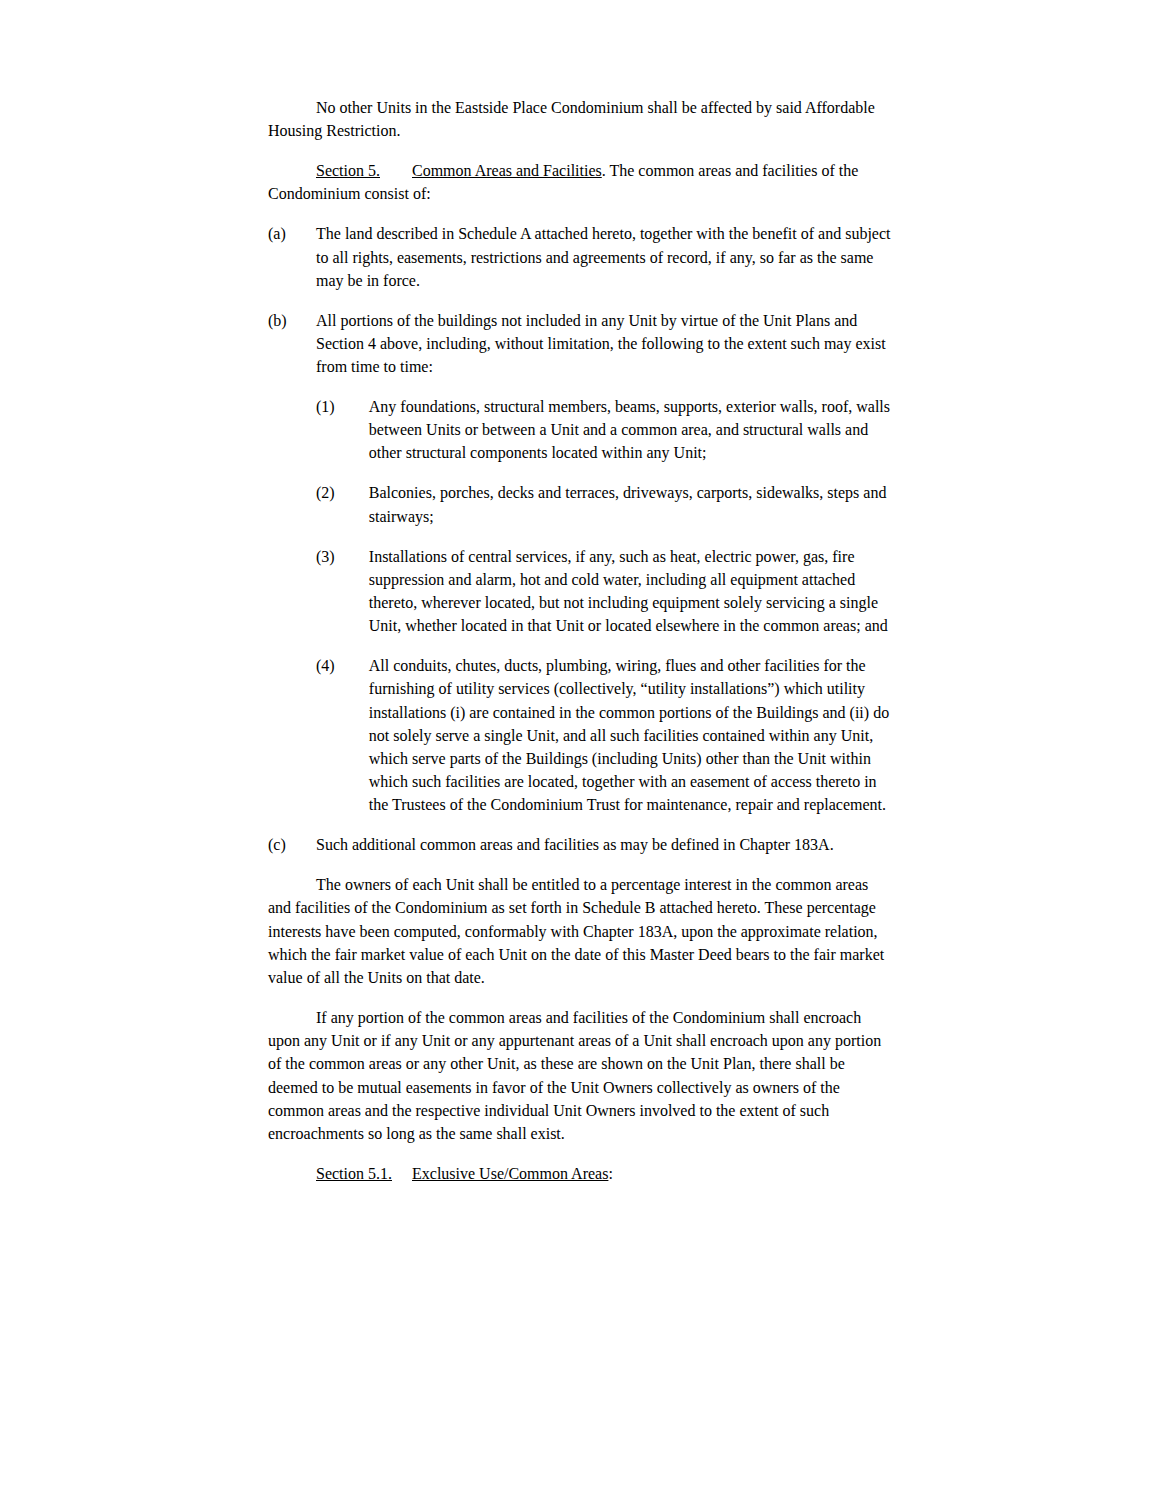No other Units in the Eastside Place Condominium shall be affected by said Affordable Housing Restriction.
Section 5. Common Areas and Facilities. The common areas and facilities of the Condominium consist of:
(a)
The land described in Schedule A attached hereto, together with the benefit of and subject to all rights, easements, restrictions and agreements of record, if any, so far as the same may be in force.
(b)
All portions of the buildings not included in any Unit by virtue of the Unit Plans and Section 4 above, including, without limitation, the following to the extent such may exist from time to time:
(1)
Any foundations, structural members, beams, supports, exterior walls, roof, walls between Units or between a Unit and a common area, and structural walls and other structural components located within any Unit;
(2)
Balconies, porches, decks and terraces, driveways, carports, sidewalks, steps and stairways;
(3)
Installations of central services, if any, such as heat, electric power, gas, fire suppression and alarm, hot and cold water, including all equipment attached thereto, wherever located, but not including equipment solely servicing a single Unit, whether located in that Unit or located elsewhere in the common areas; and
(4)
All conduits, chutes, ducts, plumbing, wiring, flues and other facilities for the furnishing of utility services (collectively, “utility installations”) which utility installations (i) are contained in the common portions of the Buildings and (ii) do not solely serve a single Unit, and all such facilities contained within any Unit, which serve parts of the Buildings (including Units) other than the Unit within which such facilities are located, together with an easement of access thereto in the Trustees of the Condominium Trust for maintenance, repair and replacement.
(c)
Such additional common areas and facilities as may be defined in Chapter 183A.
The owners of each Unit shall be entitled to a percentage interest in the common areas and facilities of the Condominium as set forth in Schedule B attached hereto. These percentage interests have been computed, conformably with Chapter 183A, upon the approximate relation, which the fair market value of each Unit on the date of this Master Deed bears to the fair market value of all the Units on that date.
If any portion of the common areas and facilities of the Condominium shall encroach upon any Unit or if any Unit or any appurtenant areas of a Unit shall encroach upon any portion of the common areas or any other Unit, as these are shown on the Unit Plan, there shall be deemed to be mutual easements in favor of the Unit Owners collectively as owners of the common areas and the respective individual Unit Owners involved to the extent of such encroachments so long as the same shall exist.
Section 5.1. Exclusive Use/Common Areas: